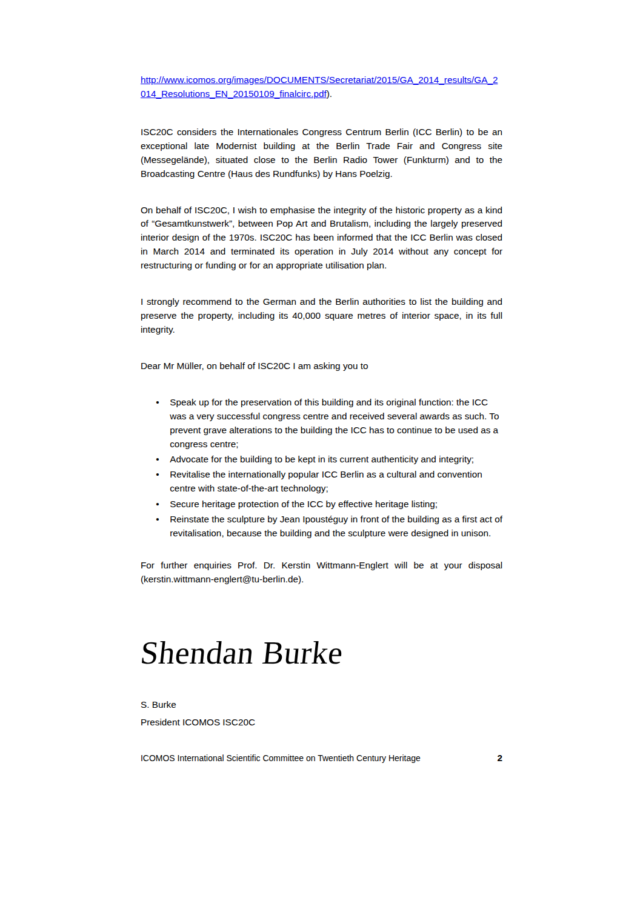http://www.icomos.org/images/DOCUMENTS/Secretariat/2015/GA_2014_results/GA_2014_Resolutions_EN_20150109_finalcirc.pdf).
ISC20C considers the Internationales Congress Centrum Berlin (ICC Berlin) to be an exceptional late Modernist building at the Berlin Trade Fair and Congress site (Messegelände), situated close to the Berlin Radio Tower (Funkturm) and to the Broadcasting Centre (Haus des Rundfunks) by Hans Poelzig.
On behalf of ISC20C, I wish to emphasise the integrity of the historic property as a kind of “Gesamtkunstwerk”, between Pop Art and Brutalism, including the largely preserved interior design of the 1970s. ISC20C has been informed that the ICC Berlin was closed in March 2014 and terminated its operation in July 2014 without any concept for restructuring or funding or for an appropriate utilisation plan.
I strongly recommend to the German and the Berlin authorities to list the building and preserve the property, including its 40,000 square metres of interior space, in its full integrity.
Dear Mr Müller, on behalf of ISC20C I am asking you to
Speak up for the preservation of this building and its original function: the ICC was a very successful congress centre and received several awards as such. To prevent grave alterations to the building the ICC has to continue to be used as a congress centre;
Advocate for the building to be kept in its current authenticity and integrity;
Revitalise the internationally popular ICC Berlin as a cultural and convention centre with state-of-the-art technology;
Secure heritage protection of the ICC by effective heritage listing;
Reinstate the sculpture by Jean Ipoustéguy in front of the building as a first act of revitalisation, because the building and the sculpture were designed in unison.
For further enquiries Prof. Dr. Kerstin Wittmann-Englert will be at your disposal (kerstin.wittmann-englert@tu-berlin.de).
Shendan Burke
S. Burke
President ICOMOS ISC20C
ICOMOS International Scientific Committee on Twentieth Century Heritage 2